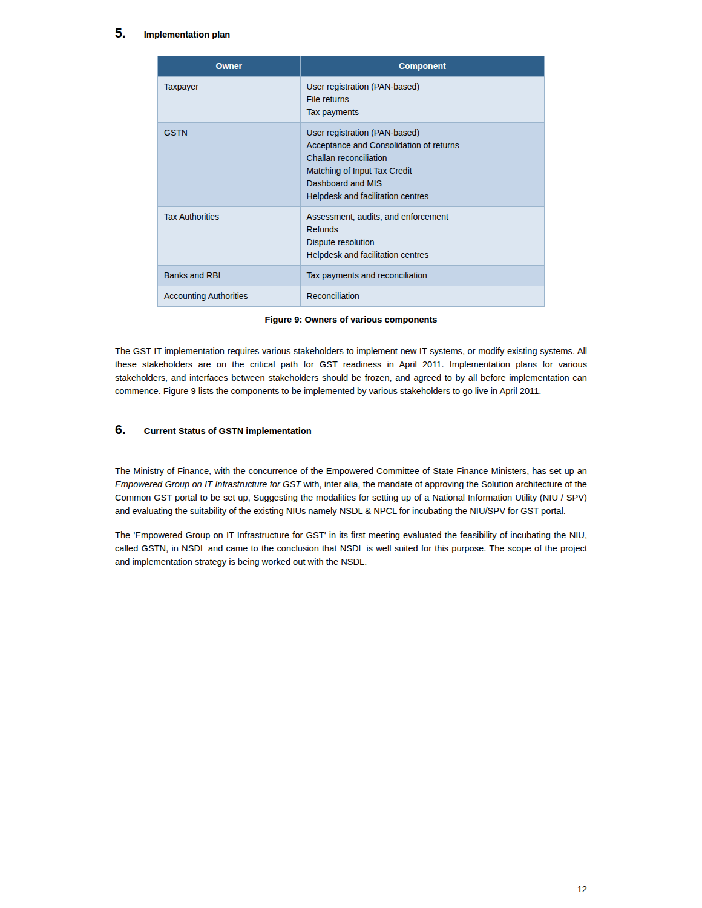5. Implementation plan
| Owner | Component |
| --- | --- |
| Taxpayer | User registration (PAN-based) File returns Tax payments |
| GSTN | User registration (PAN-based) Acceptance and Consolidation of returns Challan reconciliation Matching of Input Tax Credit Dashboard and MIS Helpdesk and facilitation centres |
| Tax Authorities | Assessment, audits, and enforcement Refunds Dispute resolution Helpdesk and facilitation centres |
| Banks and RBI | Tax payments and reconciliation |
| Accounting Authorities | Reconciliation |
Figure 9: Owners of various components
The GST IT implementation requires various stakeholders to implement new IT systems, or modify existing systems. All these stakeholders are on the critical path for GST readiness in April 2011. Implementation plans for various stakeholders, and interfaces between stakeholders should be frozen, and agreed to by all before implementation can commence. Figure 9 lists the components to be implemented by various stakeholders to go live in April 2011.
6. Current Status of GSTN implementation
The Ministry of Finance, with the concurrence of the Empowered Committee of State Finance Ministers, has set up an Empowered Group on IT Infrastructure for GST with, inter alia, the mandate of approving the Solution architecture of the Common GST portal to be set up, Suggesting the modalities for setting up of a National Information Utility (NIU / SPV) and evaluating the suitability of the existing NIUs namely NSDL & NPCL for incubating the NIU/SPV for GST portal.
The 'Empowered Group on IT Infrastructure for GST' in its first meeting evaluated the feasibility of incubating the NIU, called GSTN, in NSDL and came to the conclusion that NSDL is well suited for this purpose. The scope of the project and implementation strategy is being worked out with the NSDL.
12